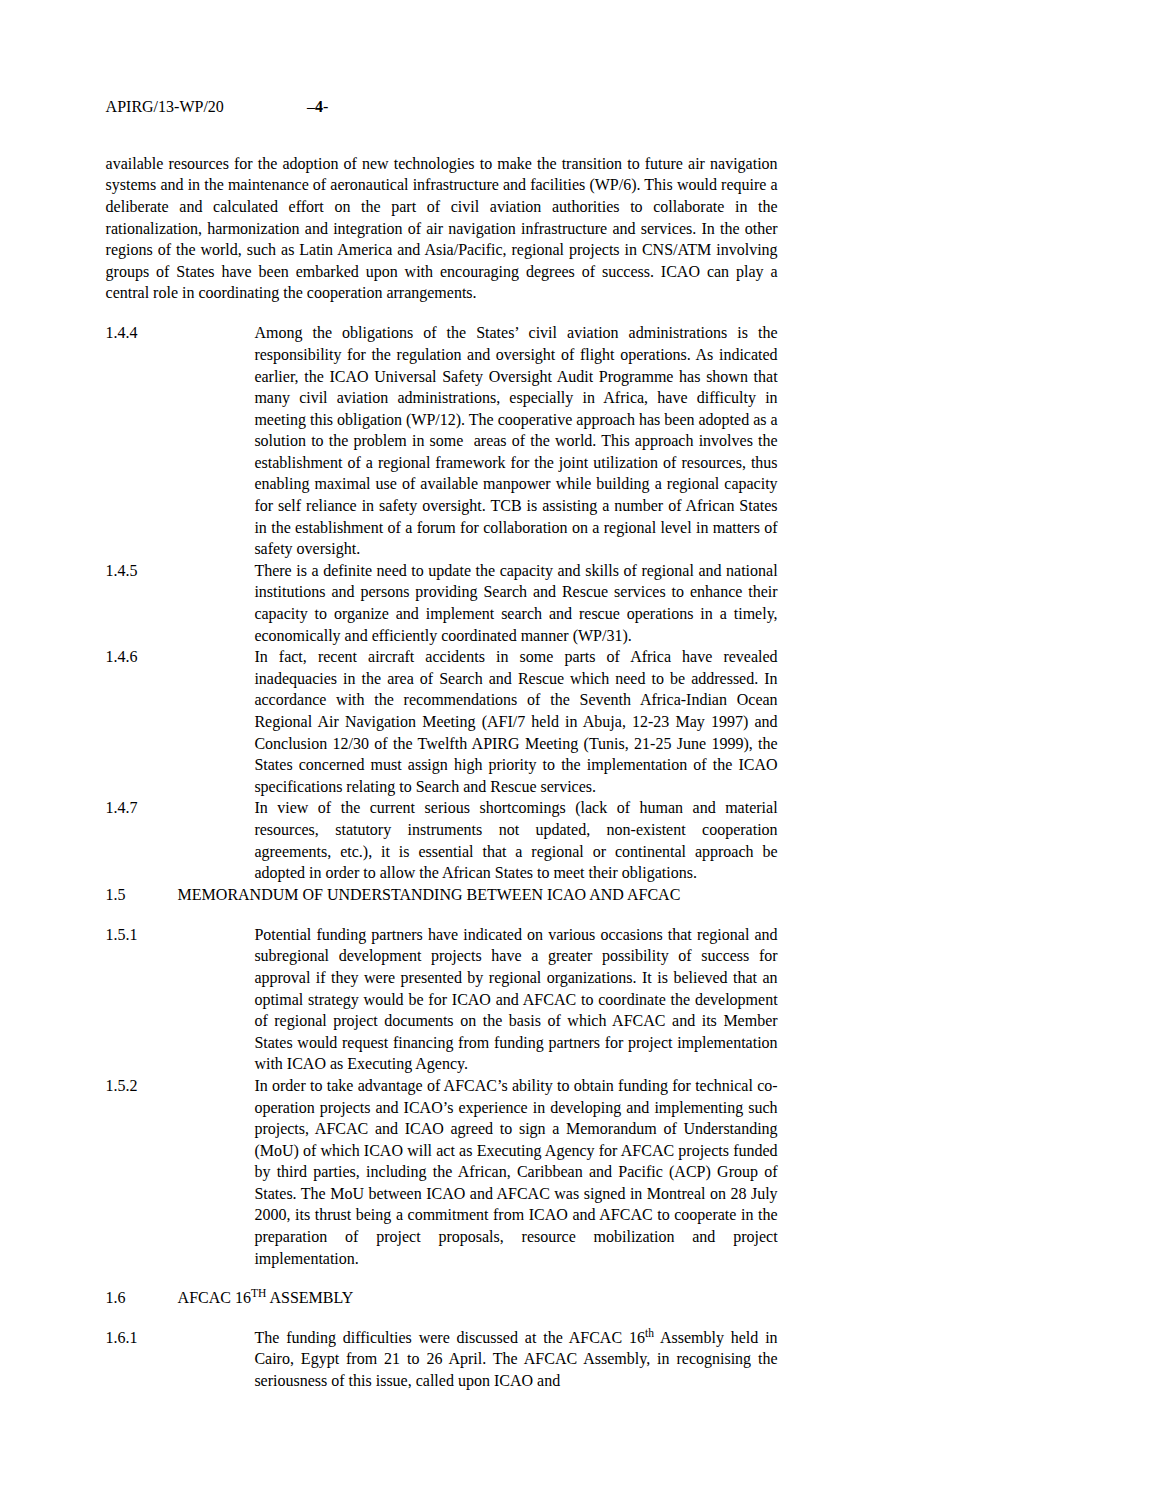APIRG/13-WP/20 –4-
available resources for the adoption of new technologies to make the transition to future air navigation systems and in the maintenance of aeronautical infrastructure and facilities (WP/6). This would require a deliberate and calculated effort on the part of civil aviation authorities to collaborate in the rationalization, harmonization and integration of air navigation infrastructure and services. In the other regions of the world, such as Latin America and Asia/Pacific, regional projects in CNS/ATM involving groups of States have been embarked upon with encouraging degrees of success. ICAO can play a central role in coordinating the cooperation arrangements.
1.4.4
Among the obligations of the States’ civil aviation administrations is the responsibility for the regulation and oversight of flight operations. As indicated earlier, the ICAO Universal Safety Oversight Audit Programme has shown that many civil aviation administrations, especially in Africa, have difficulty in meeting this obligation (WP/12). The cooperative approach has been adopted as a solution to the problem in some areas of the world. This approach involves the establishment of a regional framework for the joint utilization of resources, thus enabling maximal use of available manpower while building a regional capacity for self reliance in safety oversight. TCB is assisting a number of African States in the establishment of a forum for collaboration on a regional level in matters of safety oversight.
1.4.5
There is a definite need to update the capacity and skills of regional and national institutions and persons providing Search and Rescue services to enhance their capacity to organize and implement search and rescue operations in a timely, economically and efficiently coordinated manner (WP/31).
1.4.6
In fact, recent aircraft accidents in some parts of Africa have revealed inadequacies in the area of Search and Rescue which need to be addressed. In accordance with the recommendations of the Seventh Africa-Indian Ocean Regional Air Navigation Meeting (AFI/7 held in Abuja, 12-23 May 1997) and Conclusion 12/30 of the Twelfth APIRG Meeting (Tunis, 21-25 June 1999), the States concerned must assign high priority to the implementation of the ICAO specifications relating to Search and Rescue services.
1.4.7
In view of the current serious shortcomings (lack of human and material resources, statutory instruments not updated, non-existent cooperation agreements, etc.), it is essential that a regional or continental approach be adopted in order to allow the African States to meet their obligations.
1.5
MEMORANDUM OF UNDERSTANDING BETWEEN ICAO AND AFCAC
1.5.1
Potential funding partners have indicated on various occasions that regional and subregional development projects have a greater possibility of success for approval if they were presented by regional organizations. It is believed that an optimal strategy would be for ICAO and AFCAC to coordinate the development of regional project documents on the basis of which AFCAC and its Member States would request financing from funding partners for project implementation with ICAO as Executing Agency.
1.5.2
In order to take advantage of AFCAC’s ability to obtain funding for technical co-operation projects and ICAO’s experience in developing and implementing such projects, AFCAC and ICAO agreed to sign a Memorandum of Understanding (MoU) of which ICAO will act as Executing Agency for AFCAC projects funded by third parties, including the African, Caribbean and Pacific (ACP) Group of States. The MoU between ICAO and AFCAC was signed in Montreal on 28 July 2000, its thrust being a commitment from ICAO and AFCAC to cooperate in the preparation of project proposals, resource mobilization and project implementation.
1.6
AFCAC 16TH ASSEMBLY
1.6.1
The funding difficulties were discussed at the AFCAC 16th Assembly held in Cairo, Egypt from 21 to 26 April. The AFCAC Assembly, in recognising the seriousness of this issue, called upon ICAO and